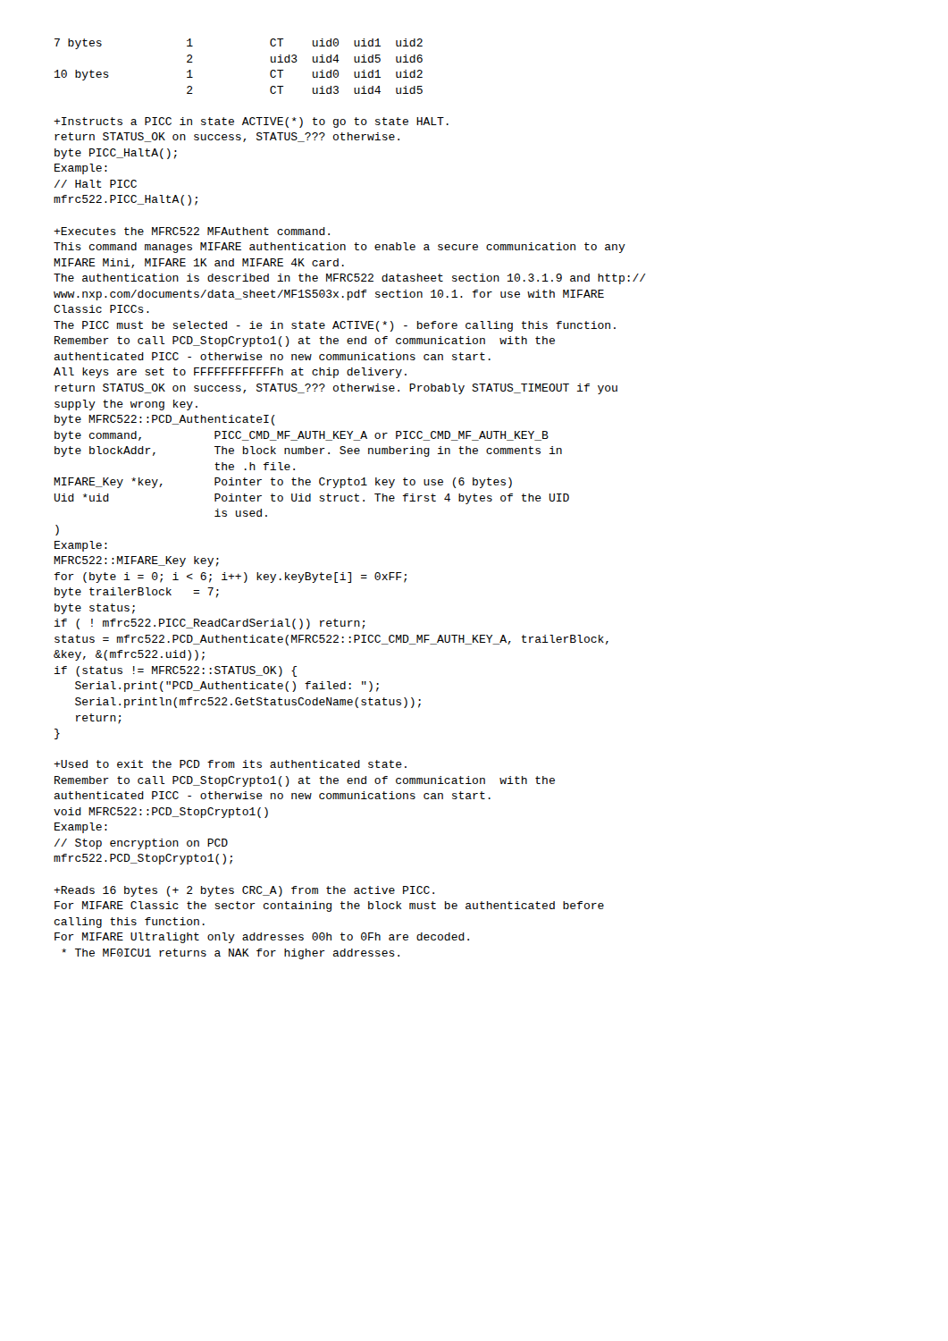7 bytes            1           CT    uid0  uid1  uid2
                   2           uid3  uid4  uid5  uid6
10 bytes           1           CT    uid0  uid1  uid2
                   2           CT    uid3  uid4  uid5

+Instructs a PICC in state ACTIVE(*) to go to state HALT.
return STATUS_OK on success, STATUS_??? otherwise.
byte PICC_HaltA();
Example:
// Halt PICC
mfrc522.PICC_HaltA();

+Executes the MFRC522 MFAuthent command.
This command manages MIFARE authentication to enable a secure communication to any
MIFARE Mini, MIFARE 1K and MIFARE 4K card.
The authentication is described in the MFRC522 datasheet section 10.3.1.9 and http://
www.nxp.com/documents/data_sheet/MF1S503x.pdf section 10.1. for use with MIFARE
Classic PICCs.
The PICC must be selected - ie in state ACTIVE(*) - before calling this function.
Remember to call PCD_StopCrypto1() at the end of communication  with the
authenticated PICC - otherwise no new communications can start.
All keys are set to FFFFFFFFFFFFh at chip delivery.
return STATUS_OK on success, STATUS_??? otherwise. Probably STATUS_TIMEOUT if you
supply the wrong key.
byte MFRC522::PCD_AuthenticateI(
byte command,          PICC_CMD_MF_AUTH_KEY_A or PICC_CMD_MF_AUTH_KEY_B
byte blockAddr,        The block number. See numbering in the comments in
                       the .h file.
MIFARE_Key *key,       Pointer to the Crypto1 key to use (6 bytes)
Uid *uid               Pointer to Uid struct. The first 4 bytes of the UID
                       is used.
)
Example:
MFRC522::MIFARE_Key key;
for (byte i = 0; i < 6; i++) key.keyByte[i] = 0xFF;
byte trailerBlock   = 7;
byte status;
if ( ! mfrc522.PICC_ReadCardSerial()) return;
status = mfrc522.PCD_Authenticate(MFRC522::PICC_CMD_MF_AUTH_KEY_A, trailerBlock,
&key, &(mfrc522.uid));
if (status != MFRC522::STATUS_OK) {
   Serial.print("PCD_Authenticate() failed: ");
   Serial.println(mfrc522.GetStatusCodeName(status));
   return;
}
+Used to exit the PCD from its authenticated state.
Remember to call PCD_StopCrypto1() at the end of communication  with the
authenticated PICC - otherwise no new communications can start.
void MFRC522::PCD_StopCrypto1()
Example:
// Stop encryption on PCD
mfrc522.PCD_StopCrypto1();
+Reads 16 bytes (+ 2 bytes CRC_A) from the active PICC.
For MIFARE Classic the sector containing the block must be authenticated before
calling this function.
For MIFARE Ultralight only addresses 00h to 0Fh are decoded.
 * The MF0ICU1 returns a NAK for higher addresses.